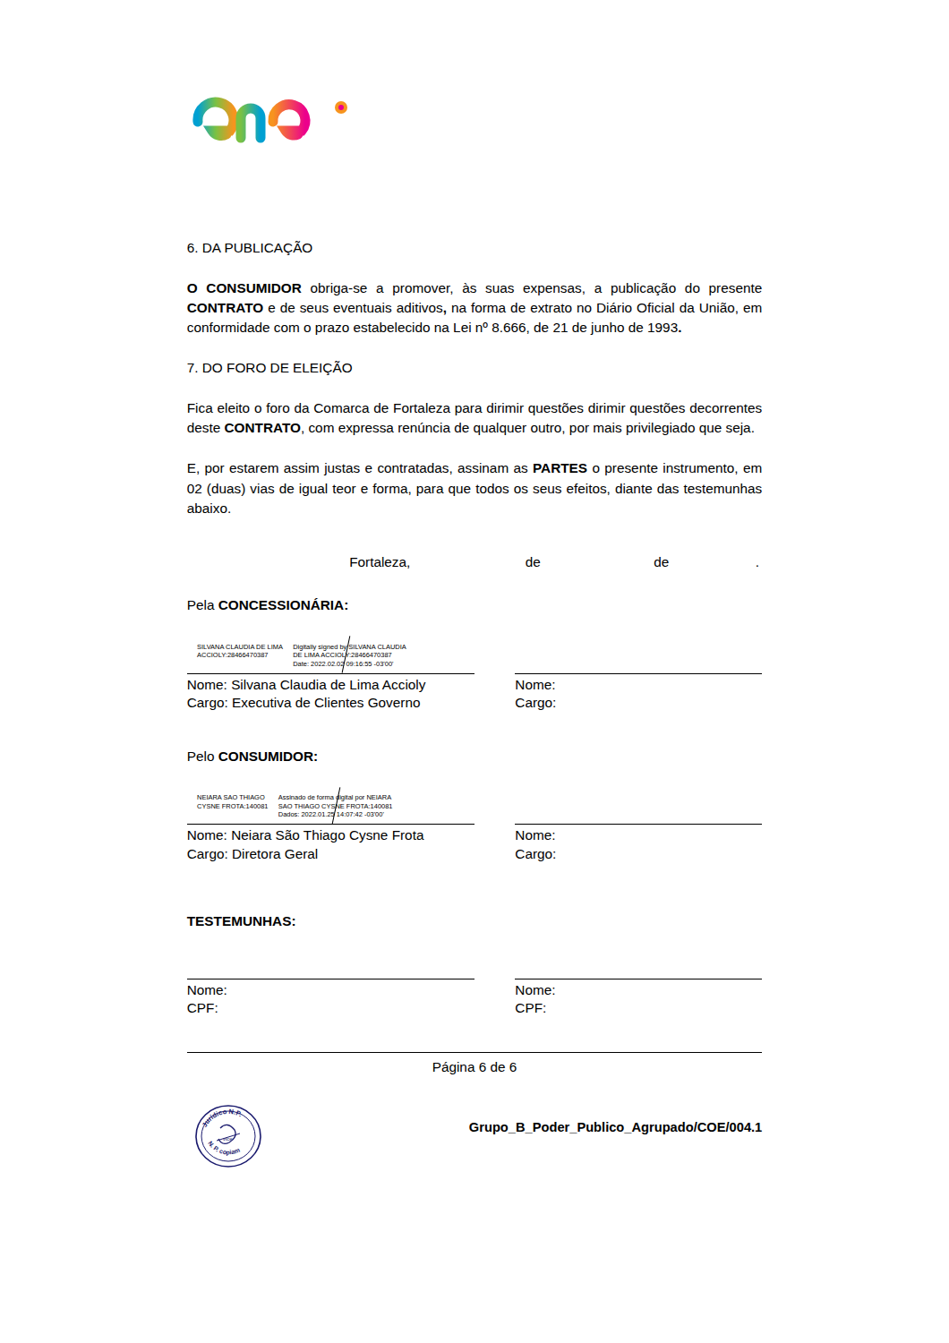6. DA PUBLICAÇÃO
O CONSUMIDOR obriga-se a promover, às suas expensas, a publicação do presente CONTRATO e de seus eventuais aditivos, na forma de extrato no Diário Oficial da União, em conformidade com o prazo estabelecido na Lei nº 8.666, de 21 de junho de 1993.
7. DO FORO DE ELEIÇÃO
Fica eleito o foro da Comarca de Fortaleza para dirimir questões dirimir questões decorrentes deste CONTRATO, com expressa renúncia de qualquer outro, por mais privilegiado que seja.
E, por estarem assim justas e contratadas, assinam as PARTES o presente instrumento, em 02 (duas) vias de igual teor e forma, para que todos os seus efeitos, diante das testemunhas abaixo.
Fortaleza, de de .
Pela CONCESSIONÁRIA:
SILVANA CLAUDIA DE LIMA
ACCIOLY:28466470387
Digitally signed by SILVANA CLAUDIA
DE LIMA ACCIOLY:28466470387
Date: 2022.02.02 09:16:55 -03'00'
Nome: Silvana Claudia de Lima Accioly
Cargo: Executiva de Clientes Governo
Nome:
Cargo:
Pelo CONSUMIDOR:
NEIARA SAO THIAGO
CYSNE FROTA:140081
Assinado de forma digital por NEIARA
SAO THIAGO CYSNE FROTA:140081
Dados: 2022.01.25 14:07:42 -03'00'
Nome: Neiara São Thiago Cysne Frota
Cargo: Diretora Geral
Nome:
Cargo:
TESTEMUNHAS:
Nome:
CPF:
Nome:
CPF:
Página 6 de 6
Jurídico N.P. N. P. copiam vice
Grupo_B_Poder_Publico_Agrupado/COE/004.1